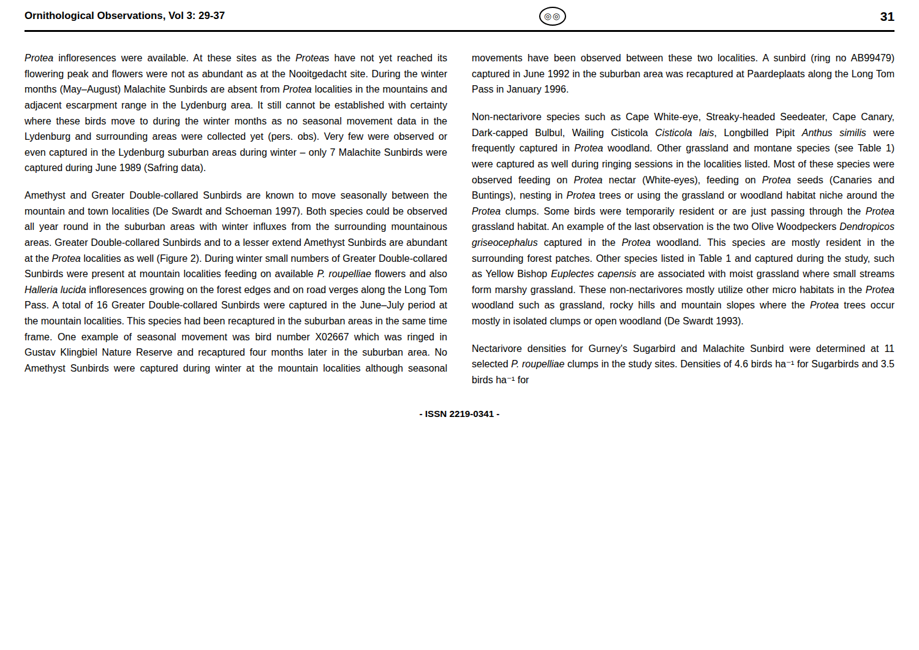Ornithological Observations, Vol 3: 29-37
◎◎
31
Protea infloresences were available. At these sites as the Proteas have not yet reached its flowering peak and flowers were not as abundant as at the Nooitgedacht site. During the winter months (May–August) Malachite Sunbirds are absent from Protea localities in the mountains and adjacent escarpment range in the Lydenburg area. It still cannot be established with certainty where these birds move to during the winter months as no seasonal movement data in the Lydenburg and surrounding areas were collected yet (pers. obs). Very few were observed or even captured in the Lydenburg suburban areas during winter – only 7 Malachite Sunbirds were captured during June 1989 (Safring data).
Amethyst and Greater Double-collared Sunbirds are known to move seasonally between the mountain and town localities (De Swardt and Schoeman 1997). Both species could be observed all year round in the suburban areas with winter influxes from the surrounding mountainous areas. Greater Double-collared Sunbirds and to a lesser extend Amethyst Sunbirds are abundant at the Protea localities as well (Figure 2). During winter small numbers of Greater Double-collared Sunbirds were present at mountain localities feeding on available P. roupelliae flowers and also Halleria lucida infloresences growing on the forest edges and on road verges along the Long Tom Pass. A total of 16 Greater Double-collared Sunbirds were captured in the June–July period at the mountain localities. This species had been recaptured in the suburban areas in the same time frame. One example of seasonal movement was bird number X02667 which was ringed in Gustav Klingbiel Nature Reserve and recaptured four months later in the suburban area. No Amethyst Sunbirds were captured during winter at the mountain localities although seasonal movements have been observed between these two localities. A sunbird (ring no AB99479) captured in June 1992 in the suburban area was recaptured at Paardeplaats along the Long Tom Pass in January 1996.
Non-nectarivore species such as Cape White-eye, Streaky-headed Seedeater, Cape Canary, Dark-capped Bulbul, Wailing Cisticola Cisticola lais, Longbilled Pipit Anthus similis were frequently captured in Protea woodland. Other grassland and montane species (see Table 1) were captured as well during ringing sessions in the localities listed. Most of these species were observed feeding on Protea nectar (White-eyes), feeding on Protea seeds (Canaries and Buntings), nesting in Protea trees or using the grassland or woodland habitat niche around the Protea clumps. Some birds were temporarily resident or are just passing through the Protea grassland habitat. An example of the last observation is the two Olive Woodpeckers Dendropicos griseocephalus captured in the Protea woodland. This species are mostly resident in the surrounding forest patches. Other species listed in Table 1 and captured during the study, such as Yellow Bishop Euplectes capensis are associated with moist grassland where small streams form marshy grassland. These non-nectarivores mostly utilize other micro habitats in the Protea woodland such as grassland, rocky hills and mountain slopes where the Protea trees occur mostly in isolated clumps or open woodland (De Swardt 1993).
Nectarivore densities for Gurney's Sugarbird and Malachite Sunbird were determined at 11 selected P. roupelliae clumps in the study sites. Densities of 4.6 birds ha⁻¹ for Sugarbirds and 3.5 birds ha⁻¹ for
- ISSN 2219-0341 -